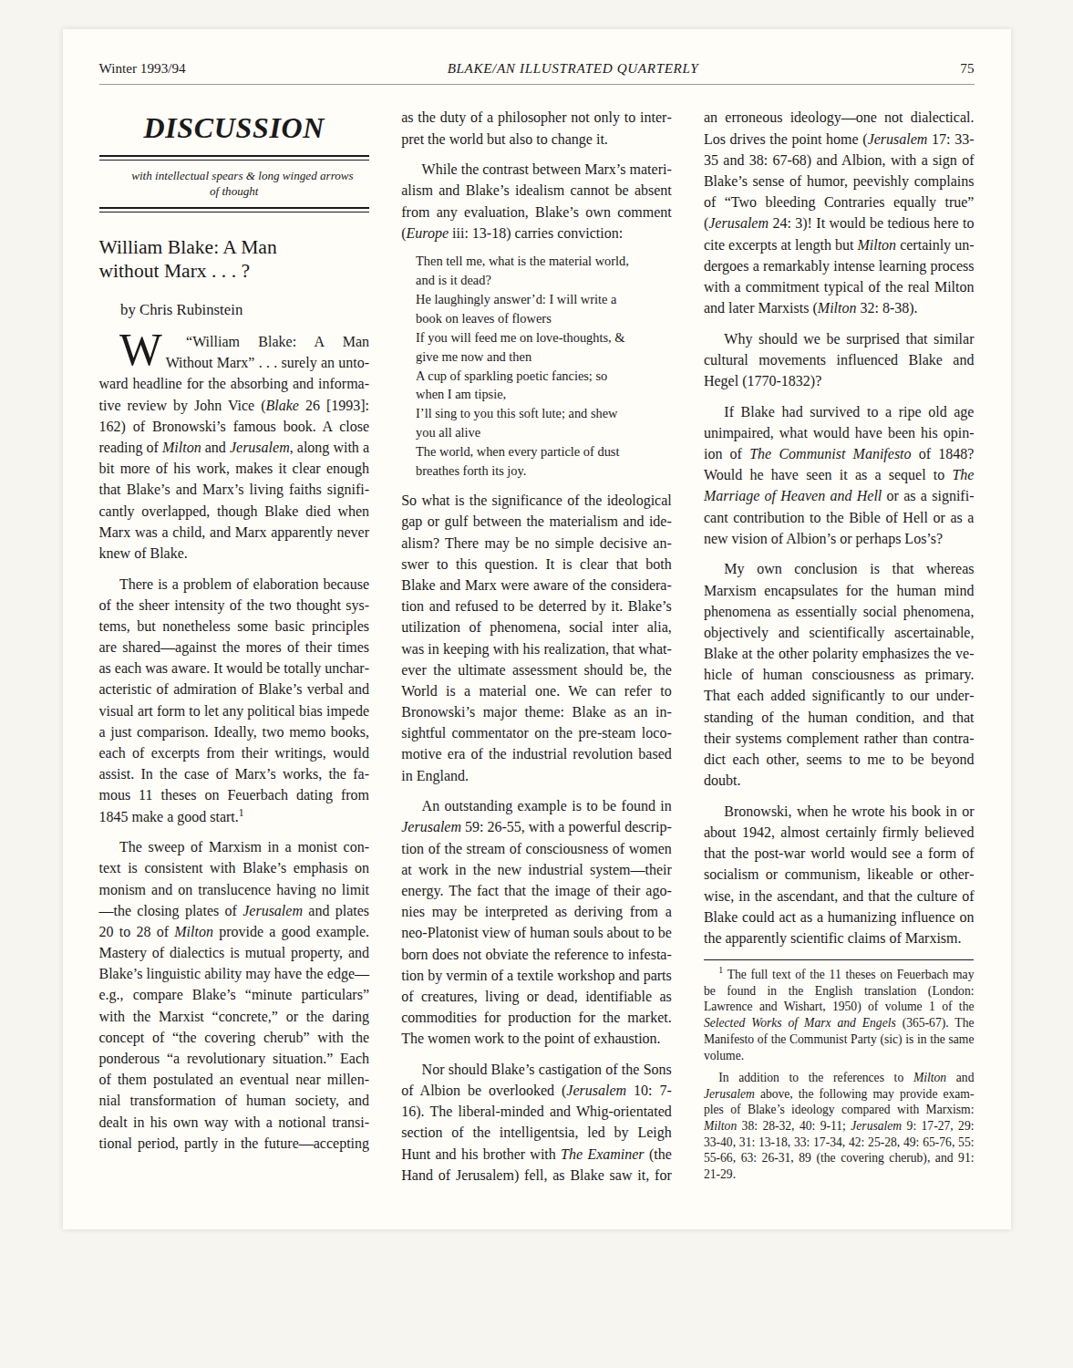Winter 1993/94 BLAKE/AN ILLUSTRATED QUARTERLY 75
DISCUSSION
with intellectual spears & long winged arrows
of thought
William Blake: A Man
without Marx . . . ?
by Chris Rubinstein
W“William Blake: A Man Without Marx” . . . surely an untoward headline for the absorbing and informative review by John Vice (Blake 26 [1993]: 162) of Bronowski’s famous book. A close reading of Milton and Jerusalem, along with a bit more of his work, makes it clear enough that Blake’s and Marx’s living faiths significantly overlapped, though Blake died when Marx was a child, and Marx apparently never knew of Blake.
There is a problem of elaboration because of the sheer intensity of the two thought systems, but nonetheless some basic principles are shared—against the mores of their times as each was aware. It would be totally uncharacteristic of admiration of Blake’s verbal and visual art form to let any political bias impede a just comparison. Ideally, two memo books, each of excerpts from their writings, would assist. In the case of Marx’s works, the famous 11 theses on Feuerbach dating from 1845 make a good start.1
The sweep of Marxism in a monist context is consistent with Blake’s emphasis on monism and on translucence having no limit—the closing plates of Jerusalem and plates 20 to 28 of Milton provide a good example. Mastery of dialectics is mutual property, and Blake’s linguistic ability may have the edge—e.g., compare Blake’s “minute particulars” with the Marxist “concrete,” or the daring concept of “the covering cherub” with the ponderous “a revolutionary situation.” Each of them postulated an eventual near millennial transformation of human society, and dealt in his own way with a notional transitional period, partly in the future—accepting as the duty of a philosopher not only to interpret the world but also to change it.
While the contrast between Marx’s materialism and Blake’s idealism cannot be absent from any evaluation, Blake’s own comment (Europe iii: 13-18) carries conviction:
Then tell me, what is the material world,
and is it dead?
He laughingly answer’d: I will write a
book on leaves of flowers
If you will feed me on love-thoughts, &
give me now and then
A cup of sparkling poetic fancies; so
when I am tipsie,
I’ll sing to you this soft lute; and shew
you all alive
The world, when every particle of dust
breathes forth its joy.
So what is the significance of the ideological gap or gulf between the materialism and idealism? There may be no simple decisive answer to this question. It is clear that both Blake and Marx were aware of the consideration and refused to be deterred by it. Blake’s utilization of phenomena, social inter alia, was in keeping with his realization, that whatever the ultimate assessment should be, the World is a material one. We can refer to Bronowski’s major theme: Blake as an insightful commentator on the pre-steam locomotive era of the industrial revolution based in England.
An outstanding example is to be found in Jerusalem 59: 26-55, with a powerful description of the stream of consciousness of women at work in the new industrial system—their energy. The fact that the image of their agonies may be interpreted as deriving from a neo-Platonist view of human souls about to be born does not obviate the reference to infestation by vermin of a textile workshop and parts of creatures, living or dead, identifiable as commodities for production for the market. The women work to the point of exhaustion.
Nor should Blake’s castigation of the Sons of Albion be overlooked (Jerusalem 10: 7-16). The liberal-minded and Whig-orientated section of the intelligentsia, led by Leigh Hunt and his brother with The Examiner (the Hand of Jerusalem) fell, as Blake saw it, for an erroneous ideology—one not dialectical. Los drives the point home (Jerusalem 17: 33-35 and 38: 67-68) and Albion, with a sign of Blake’s sense of humor, peevishly complains of “Two bleeding Contraries equally true” (Jerusalem 24: 3)! It would be tedious here to cite excerpts at length but Milton certainly undergoes a remarkably intense learning process with a commitment typical of the real Milton and later Marxists (Milton 32: 8-38).
Why should we be surprised that similar cultural movements influenced Blake and Hegel (1770-1832)?
If Blake had survived to a ripe old age unimpaired, what would have been his opinion of The Communist Manifesto of 1848? Would he have seen it as a sequel to The Marriage of Heaven and Hell or as a significant contribution to the Bible of Hell or as a new vision of Albion’s or perhaps Los’s?
My own conclusion is that whereas Marxism encapsulates for the human mind phenomena as essentially social phenomena, objectively and scientifically ascertainable, Blake at the other polarity emphasizes the vehicle of human consciousness as primary. That each added significantly to our understanding of the human condition, and that their systems complement rather than contradict each other, seems to me to be beyond doubt.
Bronowski, when he wrote his book in or about 1942, almost certainly firmly believed that the post-war world would see a form of socialism or communism, likeable or otherwise, in the ascendant, and that the culture of Blake could act as a humanizing influence on the apparently scientific claims of Marxism.
1 The full text of the 11 theses on Feuerbach may be found in the English translation (London: Lawrence and Wishart, 1950) of volume 1 of the Selected Works of Marx and Engels (365-67). The Manifesto of the Communist Party (sic) is in the same volume.
In addition to the references to Milton and Jerusalem above, the following may provide examples of Blake’s ideology compared with Marxism: Milton 38: 28-32, 40: 9-11; Jerusalem 9: 17-27, 29: 33-40, 31: 13-18, 33: 17-34, 42: 25-28, 49: 65-76, 55: 55-66, 63: 26-31, 89 (the covering cherub), and 91: 21-29.